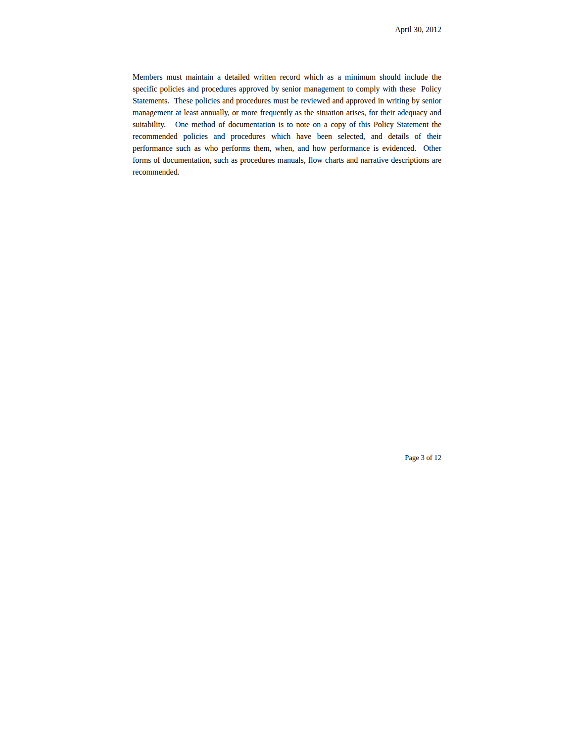April 30, 2012
Members must maintain a detailed written record which as a minimum should include the specific policies and procedures approved by senior management to comply with these Policy Statements. These policies and procedures must be reviewed and approved in writing by senior management at least annually, or more frequently as the situation arises, for their adequacy and suitability. One method of documentation is to note on a copy of this Policy Statement the recommended policies and procedures which have been selected, and details of their performance such as who performs them, when, and how performance is evidenced. Other forms of documentation, such as procedures manuals, flow charts and narrative descriptions are recommended.
Page 3 of 12